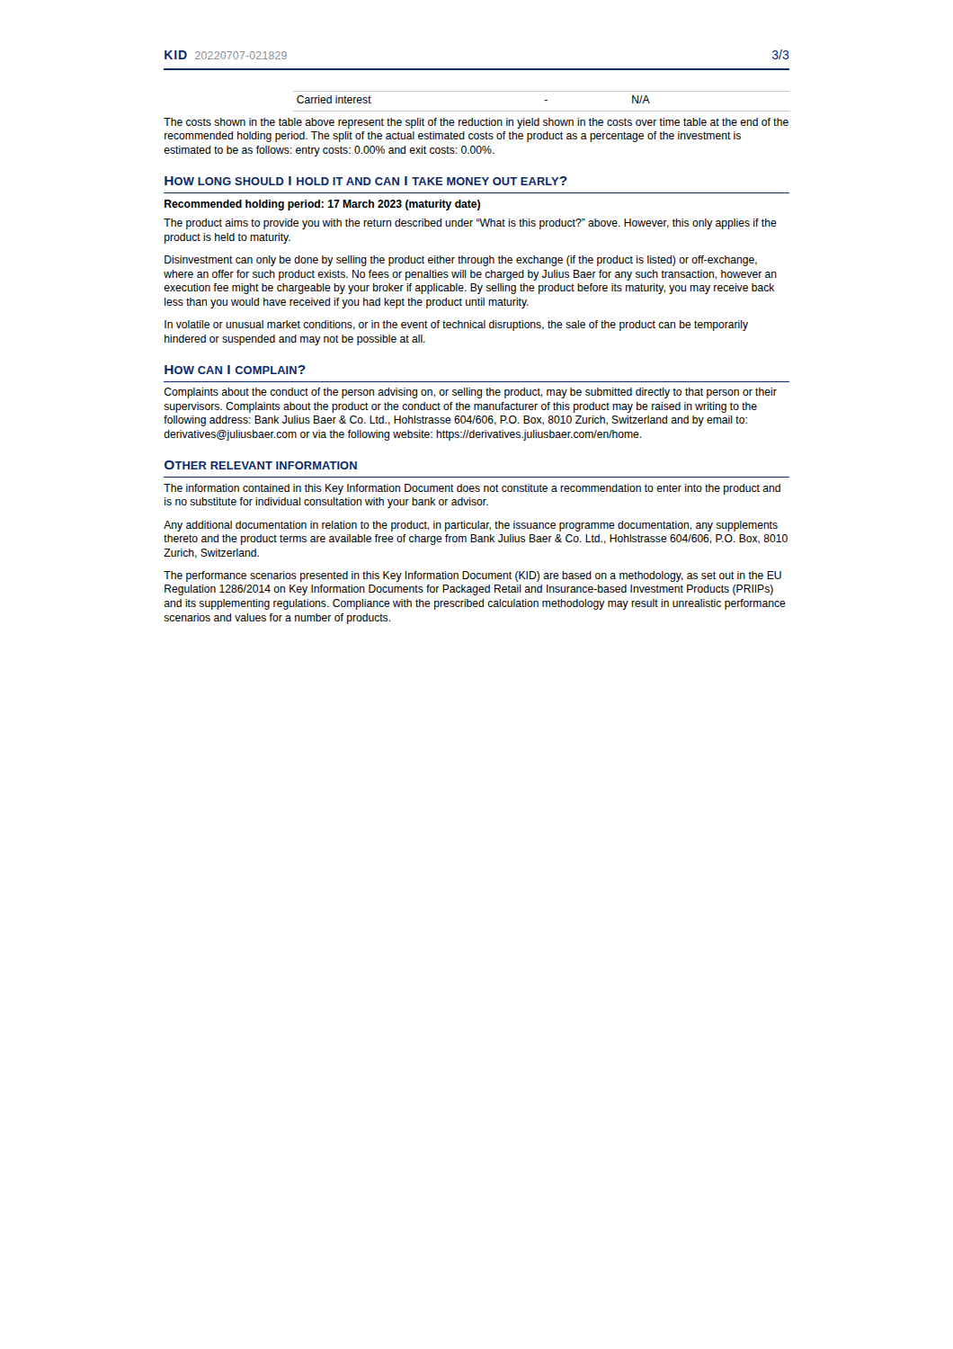KID 20220707-021829
3/3
| Carried interest | - | N/A |
The costs shown in the table above represent the split of the reduction in yield shown in the costs over time table at the end of the recommended holding period. The split of the actual estimated costs of the product as a percentage of the investment is estimated to be as follows: entry costs: 0.00% and exit costs: 0.00%.
HOW LONG SHOULD I HOLD IT AND CAN I TAKE MONEY OUT EARLY?
Recommended holding period: 17 March 2023 (maturity date)
The product aims to provide you with the return described under “What is this product?” above. However, this only applies if the product is held to maturity.
Disinvestment can only be done by selling the product either through the exchange (if the product is listed) or off-exchange, where an offer for such product exists. No fees or penalties will be charged by Julius Baer for any such transaction, however an execution fee might be chargeable by your broker if applicable. By selling the product before its maturity, you may receive back less than you would have received if you had kept the product until maturity.
In volatile or unusual market conditions, or in the event of technical disruptions, the sale of the product can be temporarily hindered or suspended and may not be possible at all.
HOW CAN I COMPLAIN?
Complaints about the conduct of the person advising on, or selling the product, may be submitted directly to that person or their supervisors. Complaints about the product or the conduct of the manufacturer of this product may be raised in writing to the following address: Bank Julius Baer & Co. Ltd., Hohlstrasse 604/606, P.O. Box, 8010 Zurich, Switzerland and by email to: derivatives@juliusbaer.com or via the following website: https://derivatives.juliusbaer.com/en/home.
OTHER RELEVANT INFORMATION
The information contained in this Key Information Document does not constitute a recommendation to enter into the product and is no substitute for individual consultation with your bank or advisor.
Any additional documentation in relation to the product, in particular, the issuance programme documentation, any supplements thereto and the product terms are available free of charge from Bank Julius Baer & Co. Ltd., Hohlstrasse 604/606, P.O. Box, 8010 Zurich, Switzerland.
The performance scenarios presented in this Key Information Document (KID) are based on a methodology, as set out in the EU Regulation 1286/2014 on Key Information Documents for Packaged Retail and Insurance-based Investment Products (PRIIPs) and its supplementing regulations. Compliance with the prescribed calculation methodology may result in unrealistic performance scenarios and values for a number of products.